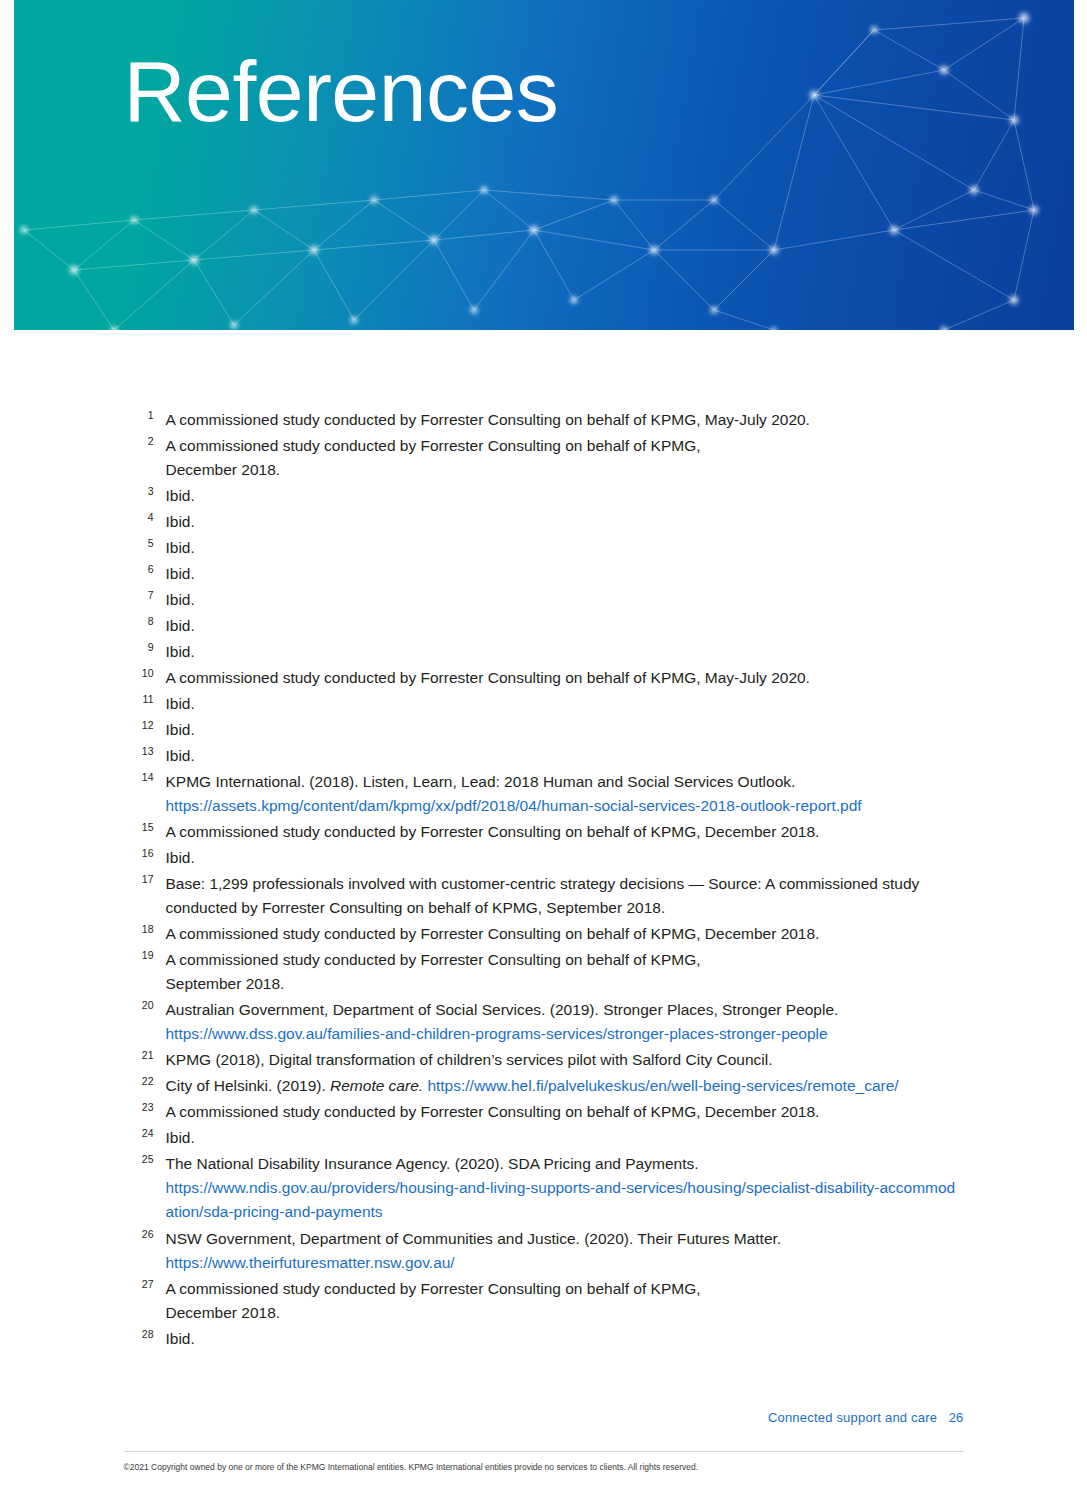References
A commissioned study conducted by Forrester Consulting on behalf of KPMG, May-July 2020.
A commissioned study conducted by Forrester Consulting on behalf of KPMG,
December 2018.
Ibid.
Ibid.
Ibid.
Ibid.
Ibid.
Ibid.
Ibid.
A commissioned study conducted by Forrester Consulting on behalf of KPMG, May-July 2020.
Ibid.
Ibid.
Ibid.
KPMG International. (2018). Listen, Learn, Lead: 2018 Human and Social Services Outlook. https://assets.kpmg/content/dam/kpmg/xx/pdf/2018/04/human-social-services-2018-outlook-report.pdf
A commissioned study conducted by Forrester Consulting on behalf of KPMG, December 2018.
Ibid.
Base: 1,299 professionals involved with customer-centric strategy decisions — Source: A commissioned study conducted by Forrester Consulting on behalf of KPMG, September 2018.
A commissioned study conducted by Forrester Consulting on behalf of KPMG, December 2018.
A commissioned study conducted by Forrester Consulting on behalf of KPMG,
September 2018.
Australian Government, Department of Social Services. (2019). Stronger Places, Stronger People. https://www.dss.gov.au/families-and-children-programs-services/stronger-places-stronger-people
KPMG (2018), Digital transformation of children’s services pilot with Salford City Council.
City of Helsinki. (2019). Remote care. https://www.hel.fi/palvelukeskus/en/well-being-services/remote_care/
A commissioned study conducted by Forrester Consulting on behalf of KPMG, December 2018.
Ibid.
The National Disability Insurance Agency. (2020). SDA Pricing and Payments. https://www.ndis.gov.au/providers/housing-and-living-supports-and-services/housing/specialist-disability-accommodation/sda-pricing-and-payments
NSW Government, Department of Communities and Justice. (2020). Their Futures Matter. https://www.theirfuturesmatter.nsw.gov.au/
A commissioned study conducted by Forrester Consulting on behalf of KPMG,
December 2018.
Ibid.
Connected support and care 26
©2021 Copyright owned by one or more of the KPMG International entities. KPMG International entities provide no services to clients. All rights reserved.